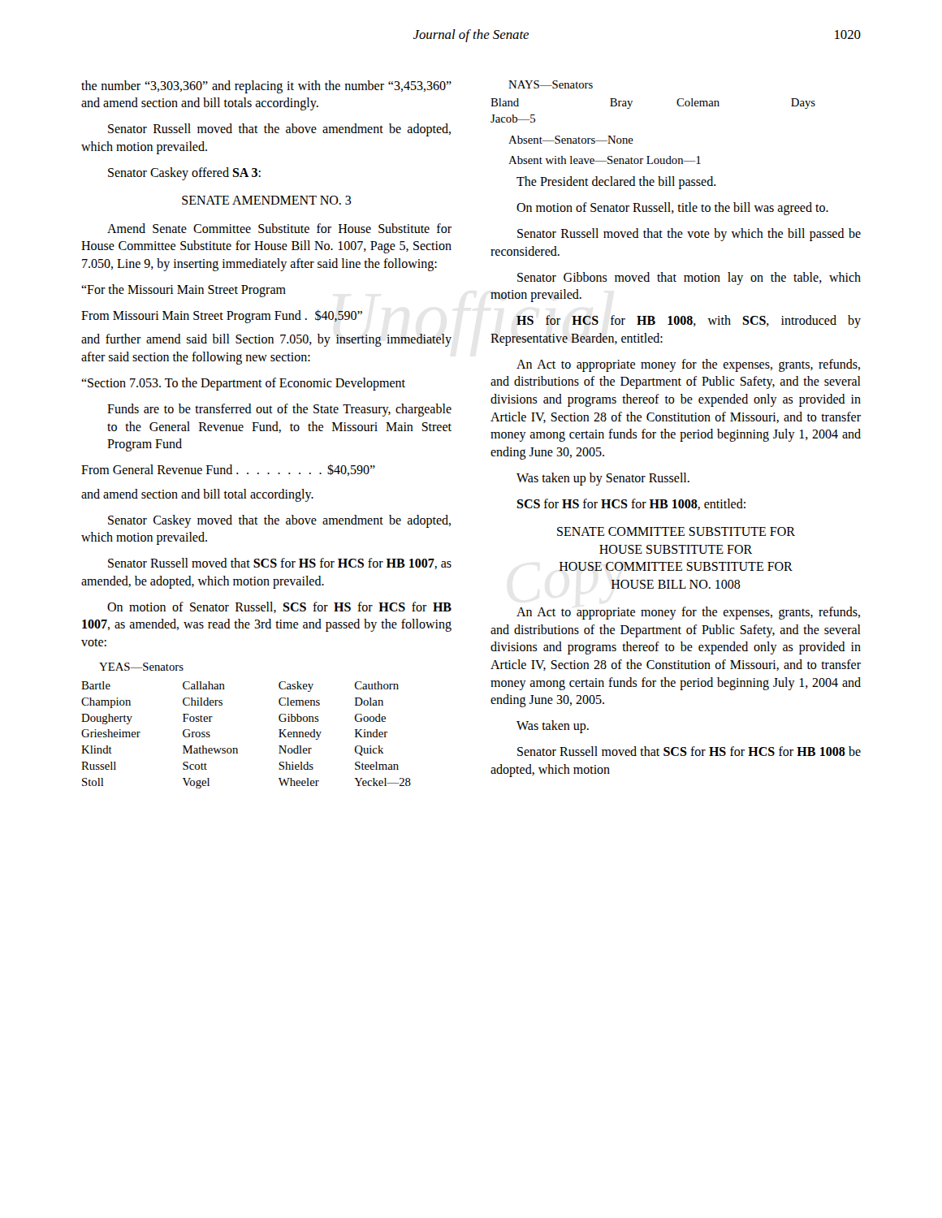Journal of the Senate 1020
Unofficial
Copy
the number “3,303,360” and replacing it with the number “3,453,360” and amend section and bill totals accordingly.
Senator Russell moved that the above amendment be adopted, which motion prevailed.
Senator Caskey offered SA 3:
SENATE AMENDMENT NO. 3
Amend Senate Committee Substitute for House Substitute for House Committee Substitute for House Bill No. 1007, Page 5, Section 7.050, Line 9, by inserting immediately after said line the following:
“For the Missouri Main Street Program
From Missouri Main Street Program Fund . $40,590”
and further amend said bill Section 7.050, by inserting immediately after said section the following new section:
“Section 7.053. To the Department of Economic Development
Funds are to be transferred out of the State Treasury, chargeable to the General Revenue Fund, to the Missouri Main Street Program Fund
From General Revenue Fund . . . . . . . . . $40,590”
and amend section and bill total accordingly.
Senator Caskey moved that the above amendment be adopted, which motion prevailed.
Senator Russell moved that SCS for HS for HCS for HB 1007, as amended, be adopted, which motion prevailed.
On motion of Senator Russell, SCS for HS for HCS for HB 1007, as amended, was read the 3rd time and passed by the following vote:
YEAS—Senators
| Bartle | Callahan | Caskey | Cauthorn |
| Champion | Childers | Clemens | Dolan |
| Dougherty | Foster | Gibbons | Goode |
| Griesheimer | Gross | Kennedy | Kinder |
| Klindt | Mathewson | Nodler | Quick |
| Russell | Scott | Shields | Steelman |
| Stoll | Vogel | Wheeler | Yeckel—28 |
NAYS—Senators
| Bland | Bray | Coleman | Days |
| Jacob—5 | | | |
Absent—Senators—None
Absent with leave—Senator Loudon—1
The President declared the bill passed.
On motion of Senator Russell, title to the bill was agreed to.
Senator Russell moved that the vote by which the bill passed be reconsidered.
Senator Gibbons moved that motion lay on the table, which motion prevailed.
HS for HCS for HB 1008, with SCS, introduced by Representative Bearden, entitled:
An Act to appropriate money for the expenses, grants, refunds, and distributions of the Department of Public Safety, and the several divisions and programs thereof to be expended only as provided in Article IV, Section 28 of the Constitution of Missouri, and to transfer money among certain funds for the period beginning July 1, 2004 and ending June 30, 2005.
Was taken up by Senator Russell.
SCS for HS for HCS for HB 1008, entitled:
SENATE COMMITTEE SUBSTITUTE FOR
HOUSE SUBSTITUTE FOR
HOUSE COMMITTEE SUBSTITUTE FOR
HOUSE BILL NO. 1008
An Act to appropriate money for the expenses, grants, refunds, and distributions of the Department of Public Safety, and the several divisions and programs thereof to be expended only as provided in Article IV, Section 28 of the Constitution of Missouri, and to transfer money among certain funds for the period beginning July 1, 2004 and ending June 30, 2005.
Was taken up.
Senator Russell moved that SCS for HS for HCS for HB 1008 be adopted, which motion